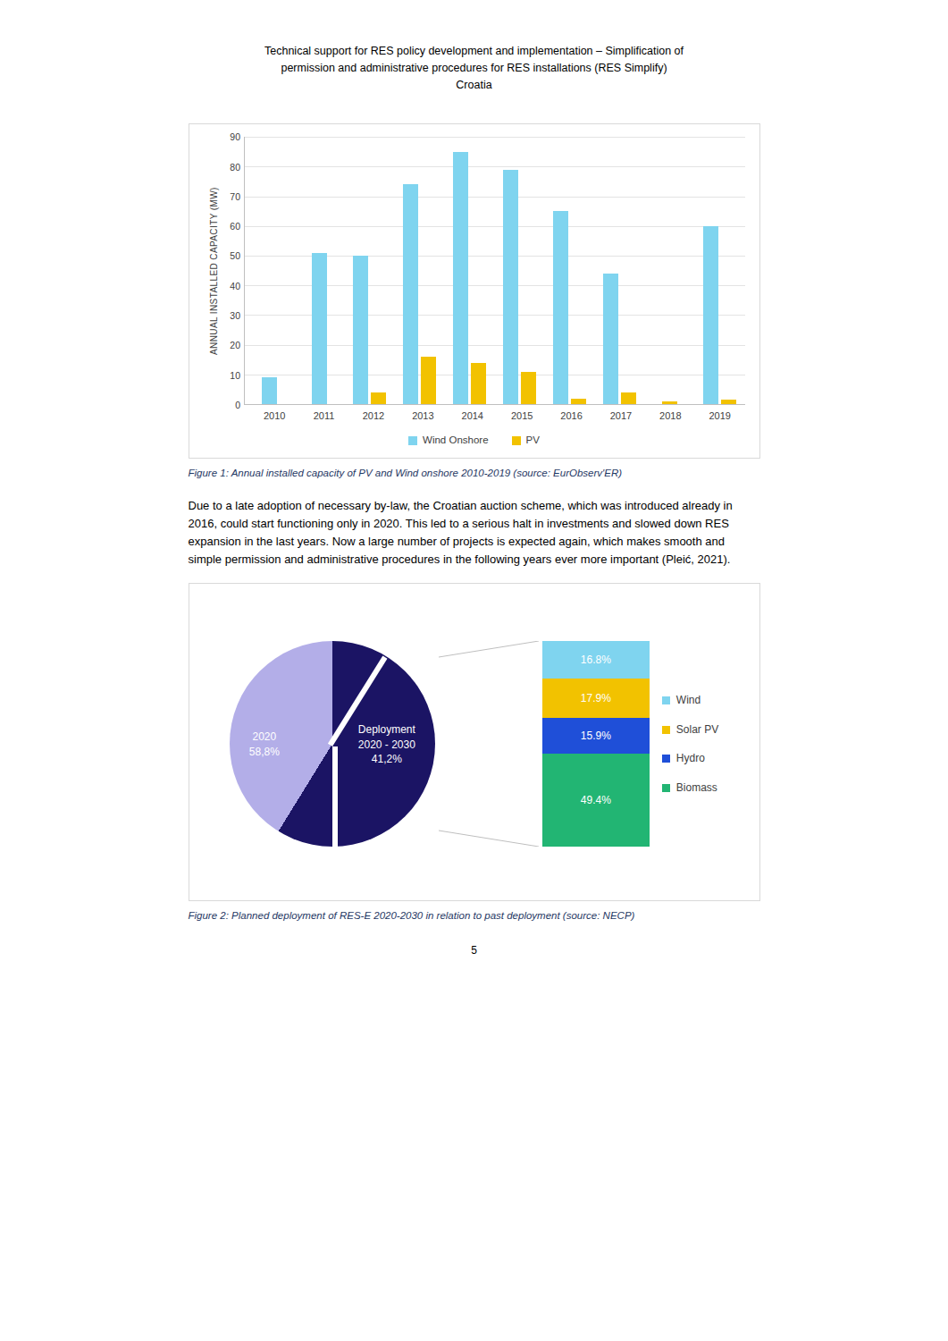Technical support for RES policy development and implementation – Simplification of
permission and administrative procedures for RES installations (RES Simplify)
Croatia
Annual installed capacity (MW)
90 80 70 60 50 40 30 20 10 0
2010201120122013201420152016201720182019
Wind Onshore PV
Figure 1: Annual installed capacity of PV and Wind onshore 2010-2019 (source: EurObserv'ER)
Due to a late adoption of necessary by-law, the Croatian auction scheme, which was introduced already in 2016, could start functioning only in 2020. This led to a serious halt in investments and slowed down RES expansion in the last years. Now a large number of projects is expected again, which makes smooth and simple permission and administrative procedures in the following years ever more important (Pleić, 2021).
2020
58,8%
Deployment
2020 - 2030
41,2%
16.8%
17.9%
15.9%
49.4%
Wind Solar PV Hydro Biomass
Figure 2: Planned deployment of RES-E 2020-2030 in relation to past deployment (source: NECP)
5